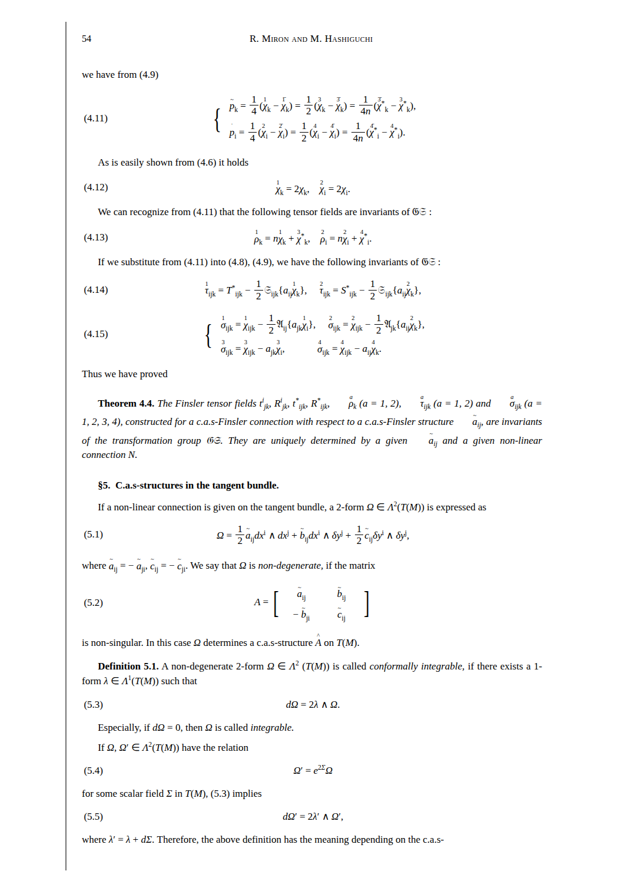54
R. Miron and M. Hashiguchi
we have from (4.9)
(4.11)
{
~pk = 14(1 χk − 1̄χk) = 12(3 χk − 3̄χk) = 14n(3̄χ*k − 3 χ*k),
˙pi = 14(2 χi − 2̄χi) = 12(4 χi − 4̄χi) = 14n(4̄χ*i − 4 χ*i).
As is easily shown from (4.6) it holds
(4.12)
1 χk = 2χk, 2 χi = 2χi.
We can recognize from (4.11) that the following tensor fields are invariants of 𝔊𝔖 :
(4.13)
1 ρk = n 1 χk + 3 χ*k, 2 ρi = n 2 χi + 4 χ*i.
If we substitute from (4.11) into (4.8), (4.9), we have the following invariants of 𝔊𝔖 :
(4.14)
1 τijk = T*ijk − 12 𝔖ijk{aij1 χk}, 2 τijk = S*ijk − 12 𝔖ijk{aij2 χk},
(4.15)
{
1 σijk = 1 χijk − 12 𝔄ij{ajk1 χi}, 2 σijk = 2 χijk − 12 𝔄jk{aij2 χk},
3 σijk = 3 χijk − ajk3 χi, 4 σijk = 4 χijk − aij4 χk.
Thus we have proved
Theorem 4.4. The Finsler tensor fields tijk, Rijk, t*ijk, R*ijk, aρk (a = 1, 2), aτijk (a = 1, 2) and aσijk (a = 1, 2, 3, 4), constructed for a c.a.s-Finsler connection with respect to a c.a.s-Finsler structure ~aij, are invariants of the transformation group 𝔊𝔖. They are uniquely determined by a given ~aij and a given non-linear connection N.
§5. C.a.s-structures in the tangent bundle.
If a non-linear connection is given on the tangent bundle, a 2-form Ω ∈ Λ2(T(M)) is expressed as
(5.1)
Ω = 12~aijdxi ∧ dxj + ~bijdxi ∧ δyj + 12~cijδyi ∧ δyj,
where ~aij = − ~aji, ~cij = − ~cji. We say that Ω is non-degenerate, if the matrix
(5.2)
A = [
~aij~bij
− ~bji~cij
]
is non-singular. In this case Ω determines a c.a.s-structure ^A on T(M).
Definition 5.1. A non-degenerate 2-form Ω ∈ Λ2 (T(M)) is called conformally integrable, if there exists a 1-form λ ∈ Λ1(T(M)) such that
(5.3)
dΩ = 2λ ∧ Ω.
Especially, if dΩ = 0, then Ω is called integrable.
If Ω, Ω′ ∈ Λ2(T(M)) have the relation
(5.4)
Ω′ = e2ΣΩ
for some scalar field Σ in T(M), (5.3) implies
(5.5)
dΩ′ = 2λ′ ∧ Ω′,
where λ′ = λ + dΣ. Therefore, the above definition has the meaning depending on the c.a.s-